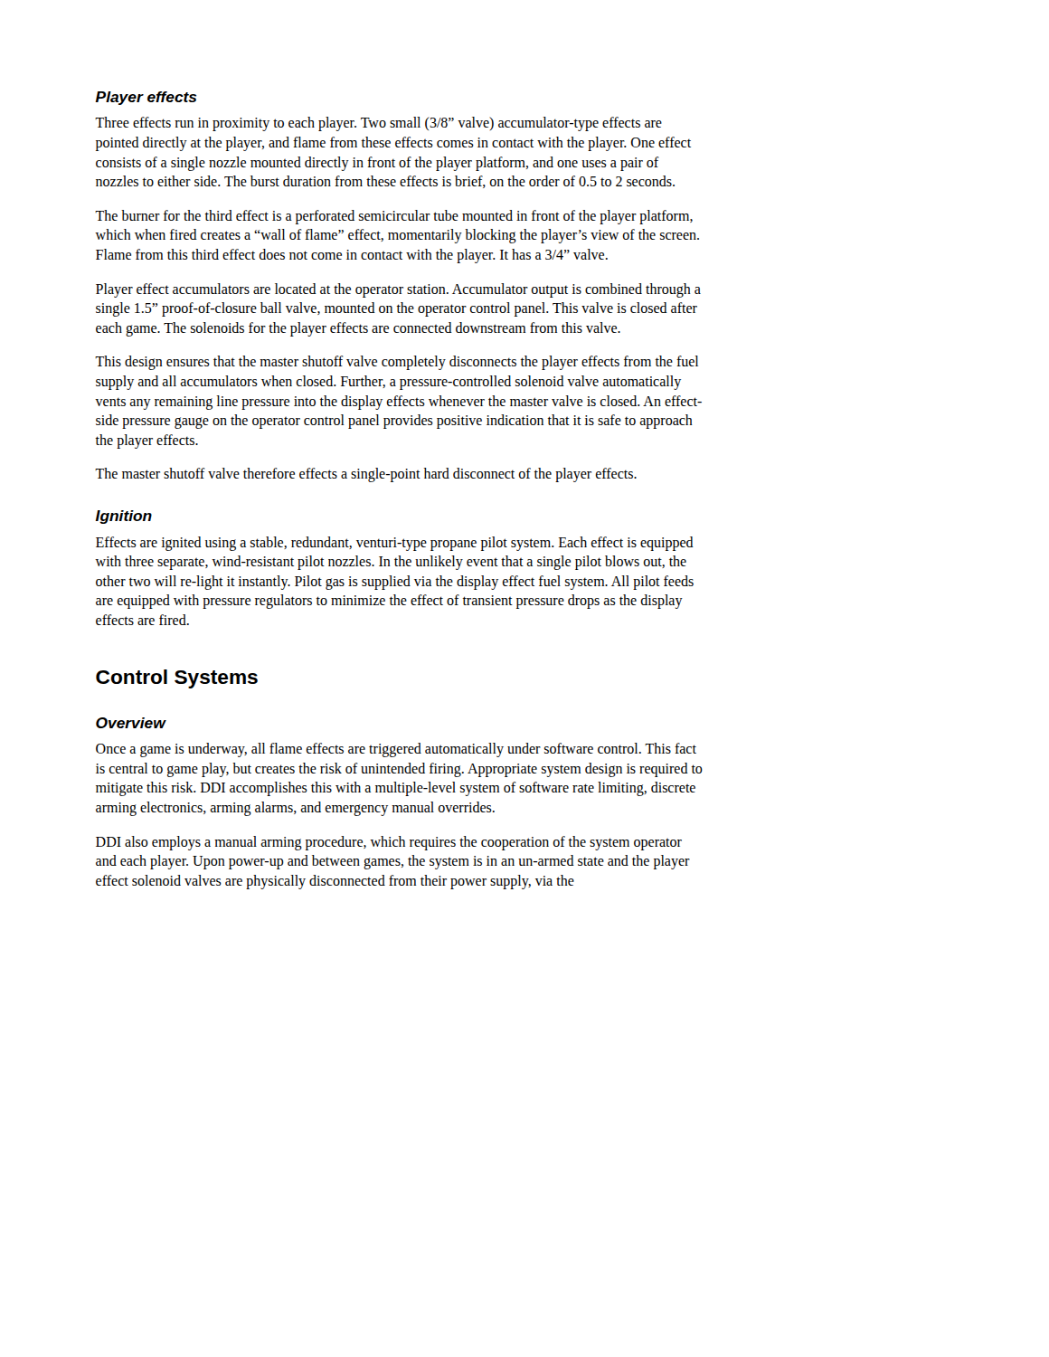Player effects
Three effects run in proximity to each player. Two small (3/8” valve) accumulator-type effects are pointed directly at the player, and flame from these effects comes in contact with the player. One effect consists of a single nozzle mounted directly in front of the player platform, and one uses a pair of nozzles to either side. The burst duration from these effects is brief, on the order of 0.5 to 2 seconds.
The burner for the third effect is a perforated semicircular tube mounted in front of the player platform, which when fired creates a “wall of flame” effect, momentarily blocking the player’s view of the screen. Flame from this third effect does not come in contact with the player. It has a 3/4” valve.
Player effect accumulators are located at the operator station. Accumulator output is combined through a single 1.5” proof-of-closure ball valve, mounted on the operator control panel. This valve is closed after each game. The solenoids for the player effects are connected downstream from this valve.
This design ensures that the master shutoff valve completely disconnects the player effects from the fuel supply and all accumulators when closed. Further, a pressure-controlled solenoid valve automatically vents any remaining line pressure into the display effects whenever the master valve is closed. An effect-side pressure gauge on the operator control panel provides positive indication that it is safe to approach the player effects.
The master shutoff valve therefore effects a single-point hard disconnect of the player effects.
Ignition
Effects are ignited using a stable, redundant, venturi-type propane pilot system. Each effect is equipped with three separate, wind-resistant pilot nozzles. In the unlikely event that a single pilot blows out, the other two will re-light it instantly. Pilot gas is supplied via the display effect fuel system. All pilot feeds are equipped with pressure regulators to minimize the effect of transient pressure drops as the display effects are fired.
Control Systems
Overview
Once a game is underway, all flame effects are triggered automatically under software control. This fact is central to game play, but creates the risk of unintended firing. Appropriate system design is required to mitigate this risk. DDI accomplishes this with a multiple-level system of software rate limiting, discrete arming electronics, arming alarms, and emergency manual overrides.
DDI also employs a manual arming procedure, which requires the cooperation of the system operator and each player. Upon power-up and between games, the system is in an un-armed state and the player effect solenoid valves are physically disconnected from their power supply, via the